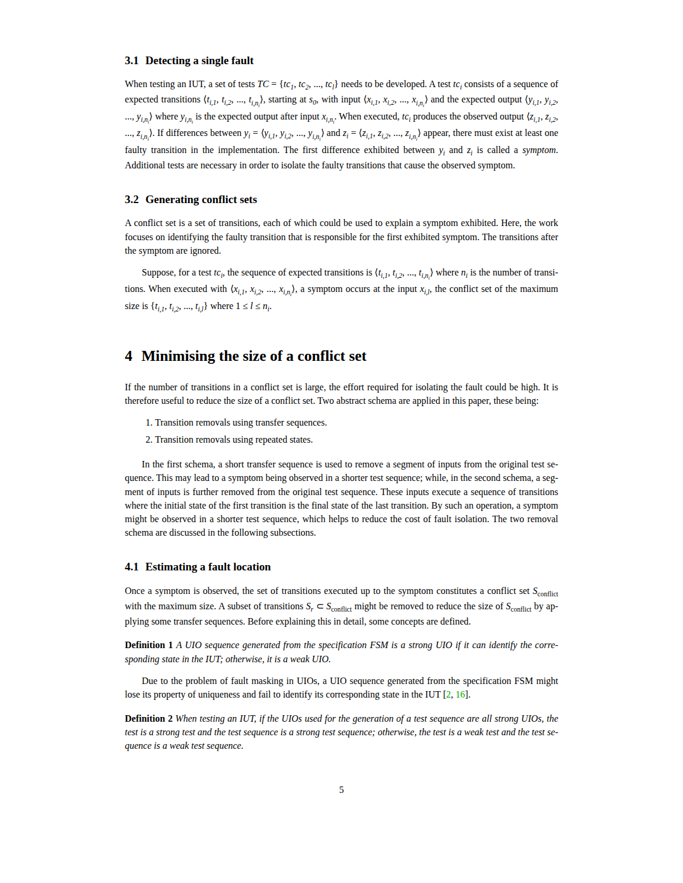3.1 Detecting a single fault
When testing an IUT, a set of tests TC = {tc1, tc2, ..., tcl} needs to be developed. A test tci consists of a sequence of expected transitions ⟨ti,1, ti,2, ..., ti,ni⟩, starting at s0, with input ⟨xi,1, xi,2, ..., xi,ni⟩ and the expected output ⟨yi,1, yi,2, ..., yi,ni⟩ where yi,ni is the expected output after input xi,ni. When executed, tci produces the observed output ⟨zi,1, zi,2, ..., zi,ni⟩. If differences between yi = ⟨yi,1, yi,2, ..., yi,ni⟩ and zi = ⟨zi,1, zi,2, ..., zi,ni⟩ appear, there must exist at least one faulty transition in the implementation. The first difference exhibited between yi and zi is called a symptom. Additional tests are necessary in order to isolate the faulty transitions that cause the observed symptom.
3.2 Generating conflict sets
A conflict set is a set of transitions, each of which could be used to explain a symptom exhibited. Here, the work focuses on identifying the faulty transition that is responsible for the first exhibited symptom. The transitions after the symptom are ignored.
Suppose, for a test tci, the sequence of expected transitions is ⟨ti,1, ti,2, ..., ti,ni⟩ where ni is the number of transitions. When executed with ⟨xi,1, xi,2, ..., xi,ni⟩, a symptom occurs at the input xi,l, the conflict set of the maximum size is {ti,1, ti,2, ..., ti,l} where 1 ≤ l ≤ ni.
4 Minimising the size of a conflict set
If the number of transitions in a conflict set is large, the effort required for isolating the fault could be high. It is therefore useful to reduce the size of a conflict set. Two abstract schema are applied in this paper, these being:
Transition removals using transfer sequences.
Transition removals using repeated states.
In the first schema, a short transfer sequence is used to remove a segment of inputs from the original test sequence. This may lead to a symptom being observed in a shorter test sequence; while, in the second schema, a segment of inputs is further removed from the original test sequence. These inputs execute a sequence of transitions where the initial state of the first transition is the final state of the last transition. By such an operation, a symptom might be observed in a shorter test sequence, which helps to reduce the cost of fault isolation. The two removal schema are discussed in the following subsections.
4.1 Estimating a fault location
Once a symptom is observed, the set of transitions executed up to the symptom constitutes a conflict set Sconflict with the maximum size. A subset of transitions Sr ⊂ Sconflict might be removed to reduce the size of Sconflict by applying some transfer sequences. Before explaining this in detail, some concepts are defined.
Definition 1 A UIO sequence generated from the specification FSM is a strong UIO if it can identify the corresponding state in the IUT; otherwise, it is a weak UIO.
Due to the problem of fault masking in UIOs, a UIO sequence generated from the specification FSM might lose its property of uniqueness and fail to identify its corresponding state in the IUT [2, 16].
Definition 2 When testing an IUT, if the UIOs used for the generation of a test sequence are all strong UIOs, the test is a strong test and the test sequence is a strong test sequence; otherwise, the test is a weak test and the test sequence is a weak test sequence.
5